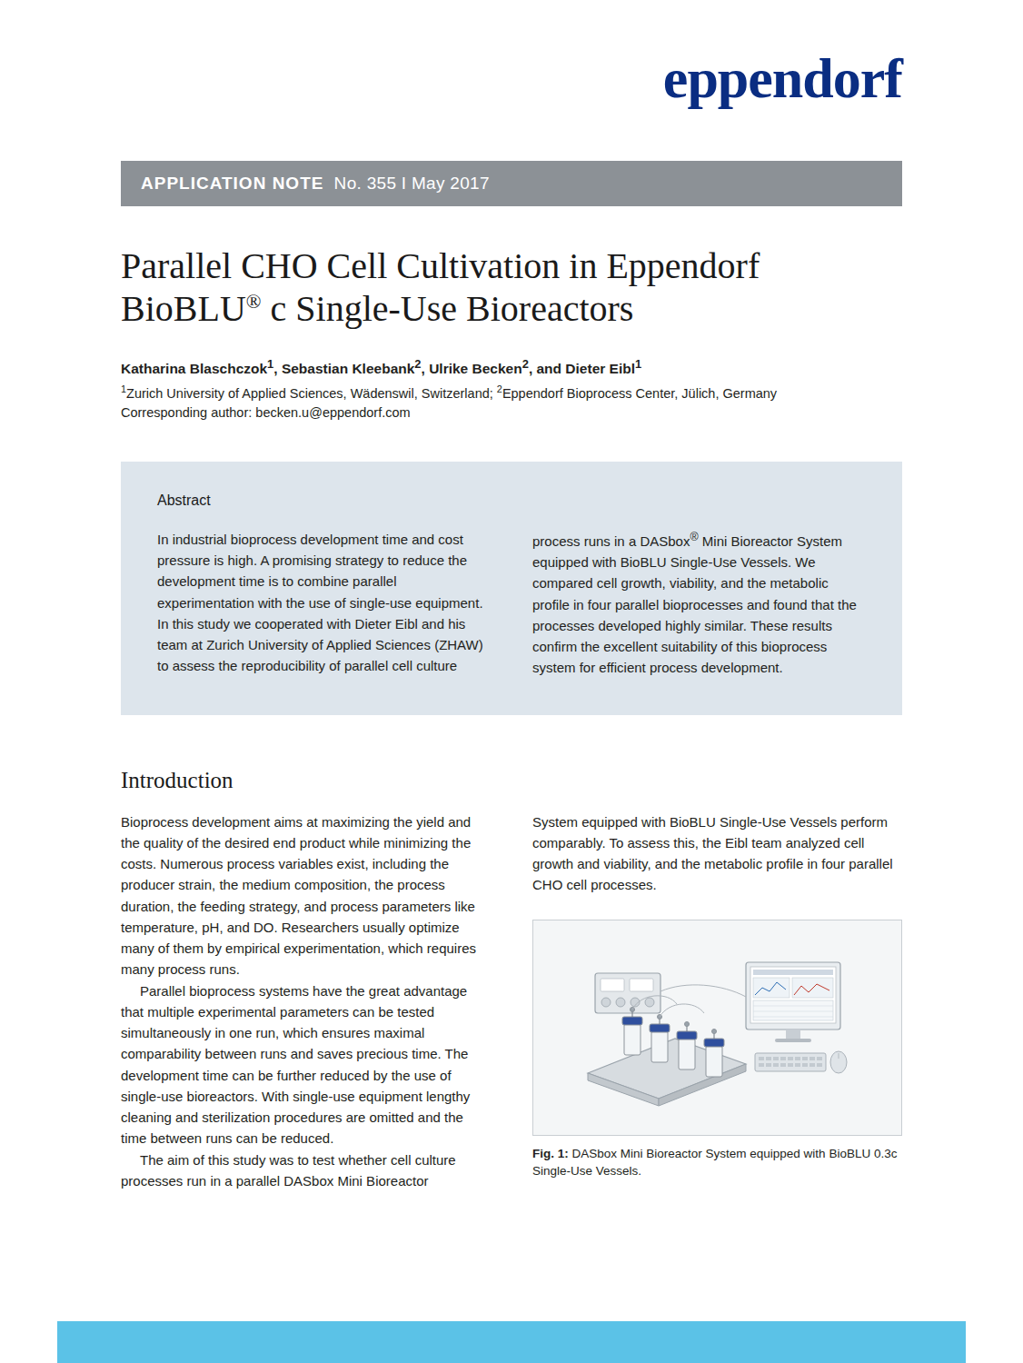eppendorf
APPLICATION NOTE No. 355 I May 2017
Parallel CHO Cell Cultivation in Eppendorf BioBLU® c Single-Use Bioreactors
Katharina Blaschczok1, Sebastian Kleebank2, Ulrike Becken2, and Dieter Eibl1
1Zurich University of Applied Sciences, Wädenswil, Switzerland; 2Eppendorf Bioprocess Center, Jülich, Germany
Corresponding author: becken.u@eppendorf.com
Abstract
In industrial bioprocess development time and cost pressure is high. A promising strategy to reduce the development time is to combine parallel experimentation with the use of single-use equipment. In this study we cooperated with Dieter Eibl and his team at Zurich University of Applied Sciences (ZHAW) to assess the reproducibility of parallel cell culture
process runs in a DASbox® Mini Bioreactor System equipped with BioBLU Single-Use Vessels. We compared cell growth, viability, and the metabolic profile in four parallel bioprocesses and found that the processes developed highly similar. These results confirm the excellent suitability of this bioprocess system for efficient process development.
Introduction
Bioprocess development aims at maximizing the yield and the quality of the desired end product while minimizing the costs. Numerous process variables exist, including the producer strain, the medium composition, the process duration, the feeding strategy, and process parameters like temperature, pH, and DO. Researchers usually optimize many of them by empirical experimentation, which requires many process runs.
Parallel bioprocess systems have the great advantage that multiple experimental parameters can be tested simultaneously in one run, which ensures maximal comparability between runs and saves precious time. The development time can be further reduced by the use of single-use bioreactors. With single-use equipment lengthy cleaning and sterilization procedures are omitted and the time between runs can be reduced.
The aim of this study was to test whether cell culture processes run in a parallel DASbox Mini Bioreactor
System equipped with BioBLU Single-Use Vessels perform comparably. To assess this, the Eibl team analyzed cell growth and viability, and the metabolic profile in four parallel CHO cell processes.
Fig. 1: DASbox Mini Bioreactor System equipped with BioBLU 0.3c Single-Use Vessels.